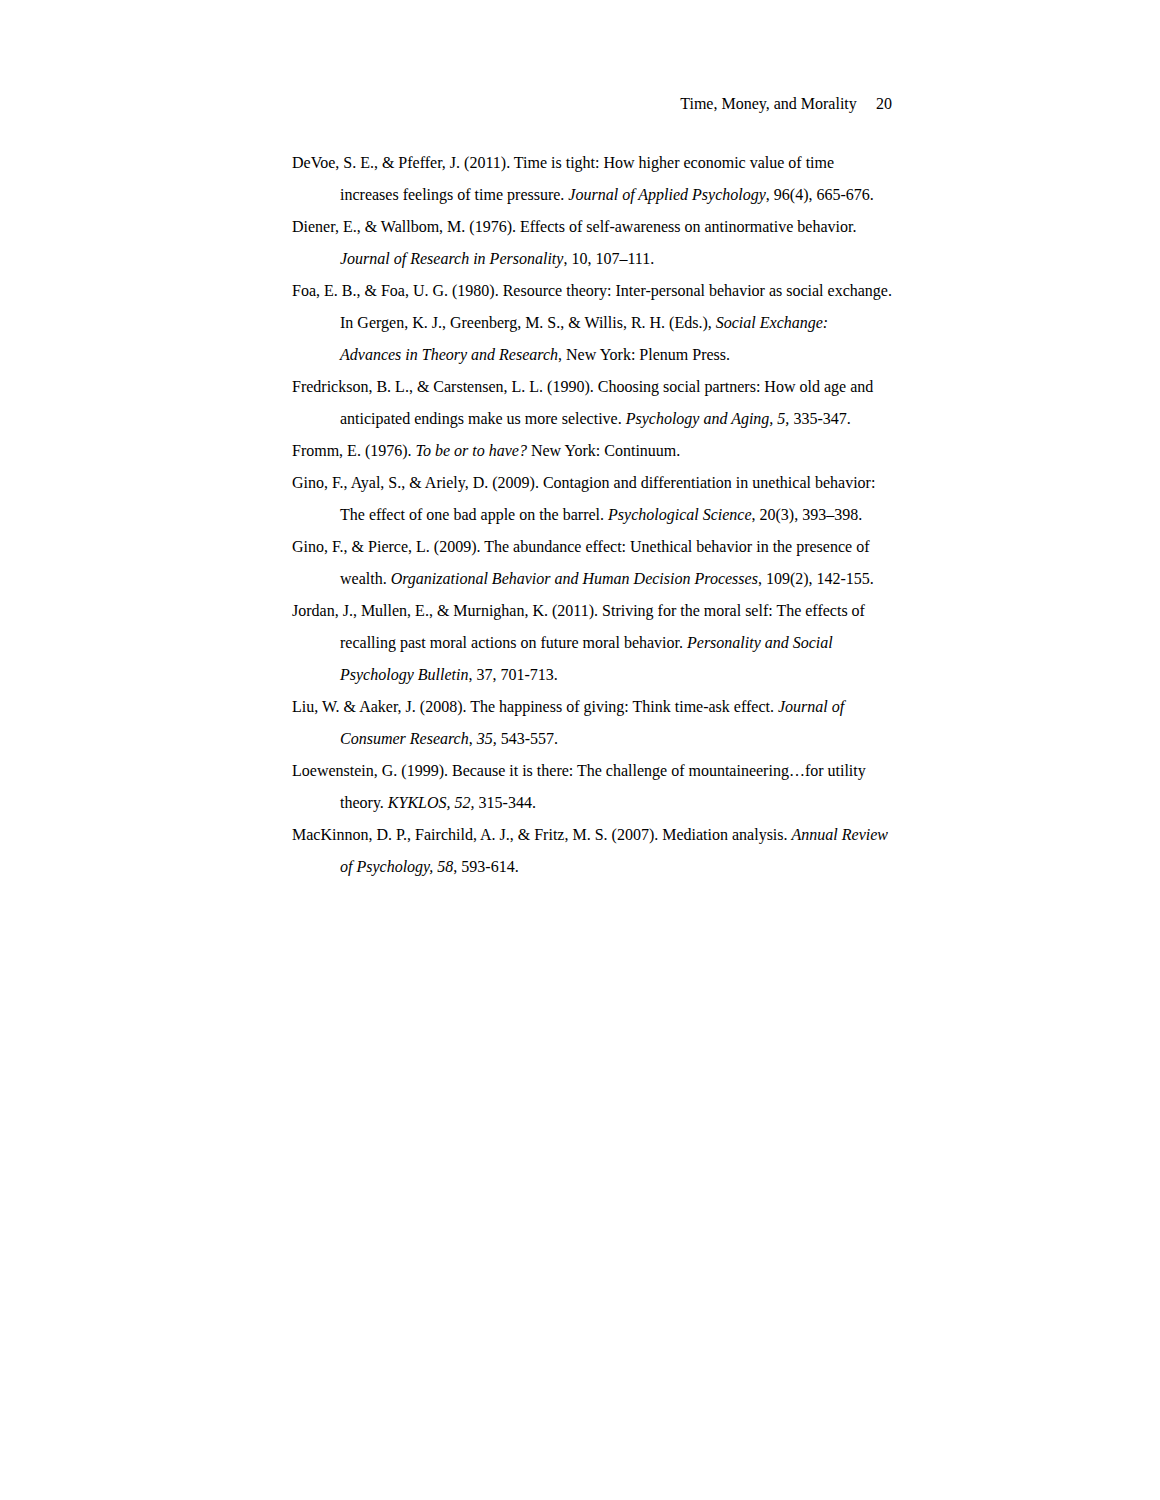Time, Money, and Morality20
DeVoe, S. E., & Pfeffer, J. (2011). Time is tight: How higher economic value of time increases feelings of time pressure. Journal of Applied Psychology, 96(4), 665-676.
Diener, E., & Wallbom, M. (1976). Effects of self-awareness on antinormative behavior. Journal of Research in Personality, 10, 107–111.
Foa, E. B., & Foa, U. G. (1980). Resource theory: Inter-personal behavior as social exchange. In Gergen, K. J., Greenberg, M. S., & Willis, R. H. (Eds.), Social Exchange: Advances in Theory and Research, New York: Plenum Press.
Fredrickson, B. L., & Carstensen, L. L. (1990). Choosing social partners: How old age and anticipated endings make us more selective. Psychology and Aging, 5, 335-347.
Fromm, E. (1976). To be or to have? New York: Continuum.
Gino, F., Ayal, S., & Ariely, D. (2009). Contagion and differentiation in unethical behavior: The effect of one bad apple on the barrel. Psychological Science, 20(3), 393–398.
Gino, F., & Pierce, L. (2009). The abundance effect: Unethical behavior in the presence of wealth. Organizational Behavior and Human Decision Processes, 109(2), 142-155.
Jordan, J., Mullen, E., & Murnighan, K. (2011). Striving for the moral self: The effects of recalling past moral actions on future moral behavior. Personality and Social Psychology Bulletin, 37, 701-713.
Liu, W. & Aaker, J. (2008). The happiness of giving: Think time-ask effect. Journal of Consumer Research, 35, 543-557.
Loewenstein, G. (1999). Because it is there: The challenge of mountaineering…for utility theory. KYKLOS, 52, 315-344.
MacKinnon, D. P., Fairchild, A. J., & Fritz, M. S. (2007). Mediation analysis. Annual Review of Psychology, 58, 593-614.